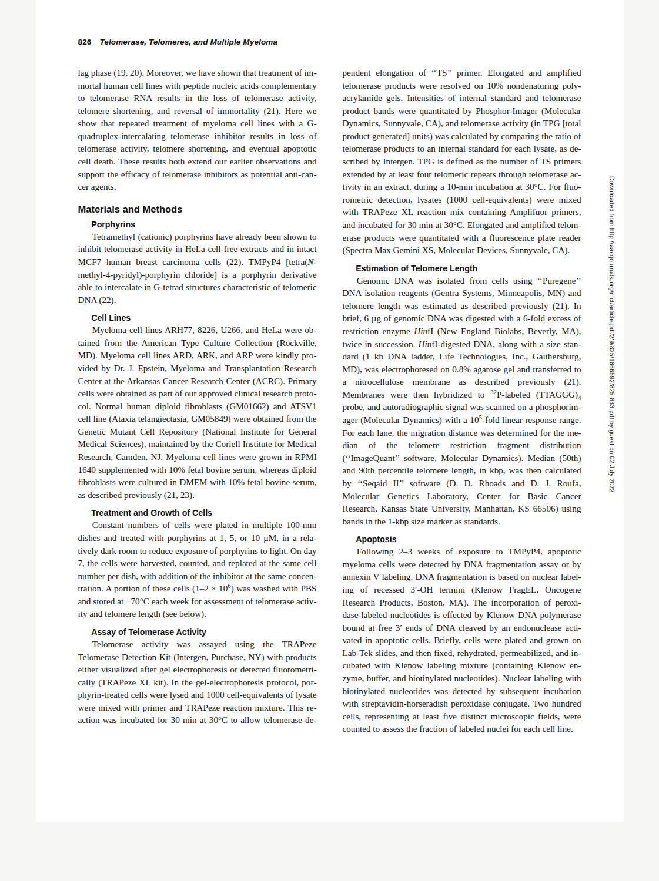826 Telomerase, Telomeres, and Multiple Myeloma
Downloaded from http://aacrjournals.org/mct/article-pdf/2/9/825/1866592/825-833.pdf by guest on 02 July 2022
lag phase (19, 20). Moreover, we have shown that treatment of immortal human cell lines with peptide nucleic acids complementary to telomerase RNA results in the loss of telomerase activity, telomere shortening, and reversal of immortality (21). Here we show that repeated treatment of myeloma cell lines with a G-quadruplex-intercalating telomerase inhibitor results in loss of telomerase activity, telomere shortening, and eventual apoptotic cell death. These results both extend our earlier observations and support the efficacy of telomerase inhibitors as potential anti-cancer agents.
Materials and Methods
Porphyrins
Tetramethyl (cationic) porphyrins have already been shown to inhibit telomerase activity in HeLa cell-free extracts and in intact MCF7 human breast carcinoma cells (22). TMPyP4 [tetra(N-methyl-4-pyridyl)-porphyrin chloride] is a porphyrin derivative able to intercalate in G-tetrad structures characteristic of telomeric DNA (22).
Cell Lines
Myeloma cell lines ARH77, 8226, U266, and HeLa were obtained from the American Type Culture Collection (Rockville, MD). Myeloma cell lines ARD, ARK, and ARP were kindly provided by Dr. J. Epstein, Myeloma and Transplantation Research Center at the Arkansas Cancer Research Center (ACRC). Primary cells were obtained as part of our approved clinical research protocol. Normal human diploid fibroblasts (GM01662) and ATSV1 cell line (Ataxia telangiectasia, GM05849) were obtained from the Genetic Mutant Cell Repository (National Institute for General Medical Sciences), maintained by the Coriell Institute for Medical Research, Camden, NJ. Myeloma cell lines were grown in RPMI 1640 supplemented with 10% fetal bovine serum, whereas diploid fibroblasts were cultured in DMEM with 10% fetal bovine serum, as described previously (21, 23).
Treatment and Growth of Cells
Constant numbers of cells were plated in multiple 100-mm dishes and treated with porphyrins at 1, 5, or 10 µM, in a relatively dark room to reduce exposure of porphyrins to light. On day 7, the cells were harvested, counted, and replated at the same cell number per dish, with addition of the inhibitor at the same concentration. A portion of these cells (1–2 × 106) was washed with PBS and stored at −70°C each week for assessment of telomerase activity and telomere length (see below).
Assay of Telomerase Activity
Telomerase activity was assayed using the TRAPeze Telomerase Detection Kit (Intergen, Purchase, NY) with products either visualized after gel electrophoresis or detected fluorometrically (TRAPeze XL kit). In the gel-electrophoresis protocol, porphyrin-treated cells were lysed and 1000 cell-equivalents of lysate were mixed with primer and TRAPeze reaction mixture. This reaction was incubated for 30 min at 30°C to allow telomerase-dependent elongation of ‘‘TS’’ primer. Elongated and amplified telomerase products were resolved on 10% nondenaturing polyacrylamide gels. Intensities of internal standard and telomerase product bands were quantitated by Phosphor-Imager (Molecular Dynamics, Sunnyvale, CA), and telomerase activity (in TPG [total product generated] units) was calculated by comparing the ratio of telomerase products to an internal standard for each lysate, as described by Intergen. TPG is defined as the number of TS primers extended by at least four telomeric repeats through telomerase activity in an extract, during a 10-min incubation at 30°C. For fluorometric detection, lysates (1000 cell-equivalents) were mixed with TRAPeze XL reaction mix containing Amplifuor primers, and incubated for 30 min at 30°C. Elongated and amplified telomerase products were quantitated with a fluorescence plate reader (Spectra Max Gemini XS, Molecular Devices, Sunnyvale, CA).
Estimation of Telomere Length
Genomic DNA was isolated from cells using ‘‘Puregene’’ DNA isolation reagents (Gentra Systems, Minneapolis, MN) and telomere length was estimated as described previously (21). In brief, 6 µg of genomic DNA was digested with a 6-fold excess of restriction enzyme HinfI (New England Biolabs, Beverly, MA), twice in succession. HinfI-digested DNA, along with a size standard (1 kb DNA ladder, Life Technologies, Inc., Gaithersburg, MD), was electrophoresed on 0.8% agarose gel and transferred to a nitrocellulose membrane as described previously (21). Membranes were then hybridized to 32P-labeled (TTAGGG)4 probe, and autoradiographic signal was scanned on a phosphorimager (Molecular Dynamics) with a 105-fold linear response range. For each lane, the migration distance was determined for the median of the telomere restriction fragment distribution (‘‘ImageQuant’’ software, Molecular Dynamics). Median (50th) and 90th percentile telomere length, in kbp, was then calculated by ‘‘Seqaid II’’ software (D. D. Rhoads and D. J. Roufa, Molecular Genetics Laboratory, Center for Basic Cancer Research, Kansas State University, Manhattan, KS 66506) using bands in the 1-kbp size marker as standards.
Apoptosis
Following 2–3 weeks of exposure to TMPyP4, apoptotic myeloma cells were detected by DNA fragmentation assay or by annexin V labeling. DNA fragmentation is based on nuclear labeling of recessed 3′-OH termini (Klenow FragEL, Oncogene Research Products, Boston, MA). The incorporation of peroxidase-labeled nucleotides is effected by Klenow DNA polymerase bound at free 3′ ends of DNA cleaved by an endonuclease activated in apoptotic cells. Briefly, cells were plated and grown on Lab-Tek slides, and then fixed, rehydrated, permeabilized, and incubated with Klenow labeling mixture (containing Klenow enzyme, buffer, and biotinylated nucleotides). Nuclear labeling with biotinylated nucleotides was detected by subsequent incubation with streptavidin-horseradish peroxidase conjugate. Two hundred cells, representing at least five distinct microscopic fields, were counted to assess the fraction of labeled nuclei for each cell line.